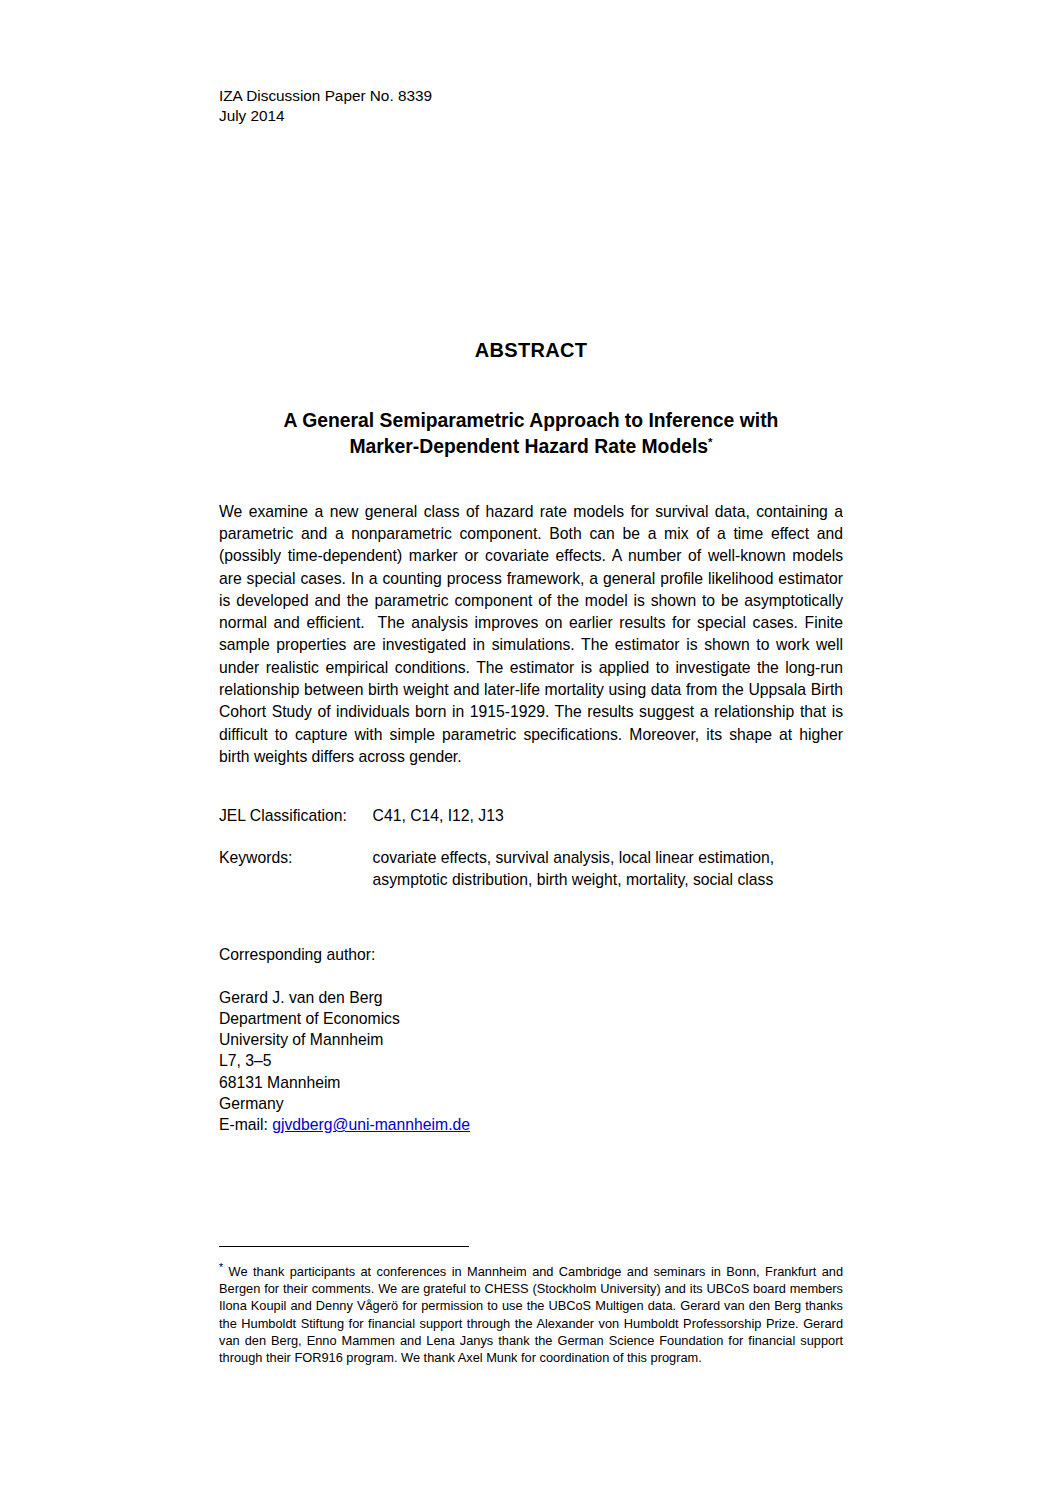IZA Discussion Paper No. 8339
July 2014
ABSTRACT
A General Semiparametric Approach to Inference with
Marker-Dependent Hazard Rate Models*
We examine a new general class of hazard rate models for survival data, containing a parametric and a nonparametric component. Both can be a mix of a time effect and (possibly time-dependent) marker or covariate effects. A number of well-known models are special cases. In a counting process framework, a general profile likelihood estimator is developed and the parametric component of the model is shown to be asymptotically normal and efficient. The analysis improves on earlier results for special cases. Finite sample properties are investigated in simulations. The estimator is shown to work well under realistic empirical conditions. The estimator is applied to investigate the long-run relationship between birth weight and later-life mortality using data from the Uppsala Birth Cohort Study of individuals born in 1915-1929. The results suggest a relationship that is difficult to capture with simple parametric specifications. Moreover, its shape at higher birth weights differs across gender.
| JEL Classification: | C41, C14, I12, J13 |
| Keywords: | covariate effects, survival analysis, local linear estimation, asymptotic distribution, birth weight, mortality, social class |
Corresponding author:
Gerard J. van den Berg
Department of Economics
University of Mannheim
L7, 3–5
68131 Mannheim
Germany
E-mail: gjvdberg@uni-mannheim.de
* We thank participants at conferences in Mannheim and Cambridge and seminars in Bonn, Frankfurt and Bergen for their comments. We are grateful to CHESS (Stockholm University) and its UBCoS board members Ilona Koupil and Denny Vågerö for permission to use the UBCoS Multigen data. Gerard van den Berg thanks the Humboldt Stiftung for financial support through the Alexander von Humboldt Professorship Prize. Gerard van den Berg, Enno Mammen and Lena Janys thank the German Science Foundation for financial support through their FOR916 program. We thank Axel Munk for coordination of this program.